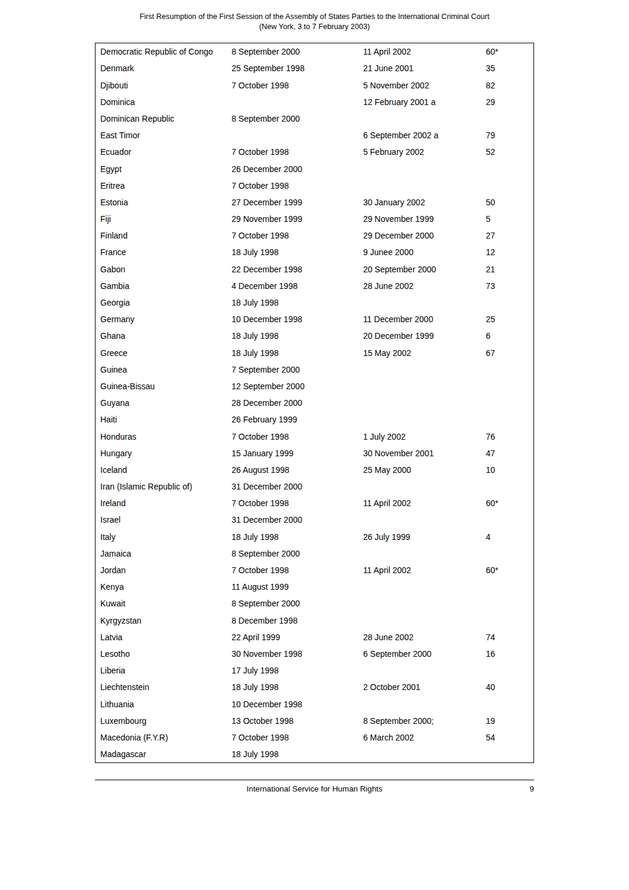First Resumption of the First Session of the Assembly of States Parties to the International Criminal Court (New York, 3 to 7 February 2003)
| Democratic Republic of Congo | 8 September 2000 | 11 April 2002 | 60* |
| Denmark | 25 September 1998 | 21 June 2001 | 35 |
| Djibouti | 7 October 1998 | 5 November 2002 | 82 |
| Dominica | | 12 February 2001 a | 29 |
| Dominican Republic | 8 September 2000 | | |
| East Timor | | 6 September 2002 a | 79 |
| Ecuador | 7 October 1998 | 5 February 2002 | 52 |
| Egypt | 26 December 2000 | | |
| Eritrea | 7 October 1998 | | |
| Estonia | 27 December 1999 | 30 January 2002 | 50 |
| Fiji | 29 November 1999 | 29 November 1999 | 5 |
| Finland | 7 October 1998 | 29 December 2000 | 27 |
| France | 18 July 1998 | 9 Junee 2000 | 12 |
| Gabon | 22 December 1998 | 20 September 2000 | 21 |
| Gambia | 4 December 1998 | 28 June 2002 | 73 |
| Georgia | 18 July 1998 | | |
| Germany | 10 December 1998 | 11 December 2000 | 25 |
| Ghana | 18 July 1998 | 20 December 1999 | 6 |
| Greece | 18 July 1998 | 15 May 2002 | 67 |
| Guinea | 7 September 2000 | | |
| Guinea-Bissau | 12 September 2000 | | |
| Guyana | 28 December 2000 | | |
| Haiti | 26 February 1999 | | |
| Honduras | 7 October 1998 | 1 July 2002 | 76 |
| Hungary | 15 January 1999 | 30 November 2001 | 47 |
| Iceland | 26 August 1998 | 25 May 2000 | 10 |
| Iran (Islamic Republic of) | 31 December 2000 | | |
| Ireland | 7 October 1998 | 11 April 2002 | 60* |
| Israel | 31 December 2000 | | |
| Italy | 18 July 1998 | 26 July 1999 | 4 |
| Jamaica | 8 September 2000 | | |
| Jordan | 7 October 1998 | 11 April 2002 | 60* |
| Kenya | 11 August 1999 | | |
| Kuwait | 8 September 2000 | | |
| Kyrgyzstan | 8 December 1998 | | |
| Latvia | 22 April 1999 | 28 June 2002 | 74 |
| Lesotho | 30 November 1998 | 6 September 2000 | 16 |
| Liberia | 17 July 1998 | | |
| Liechtenstein | 18 July 1998 | 2 October 2001 | 40 |
| Lithuania | 10 December 1998 | | |
| Luxembourg | 13 October 1998 | 8 September 2000; | 19 |
| Macedonia (F.Y.R) | 7 October 1998 | 6 March 2002 | 54 |
| Madagascar | 18 July 1998 | | |
International Service for Human Rights 9